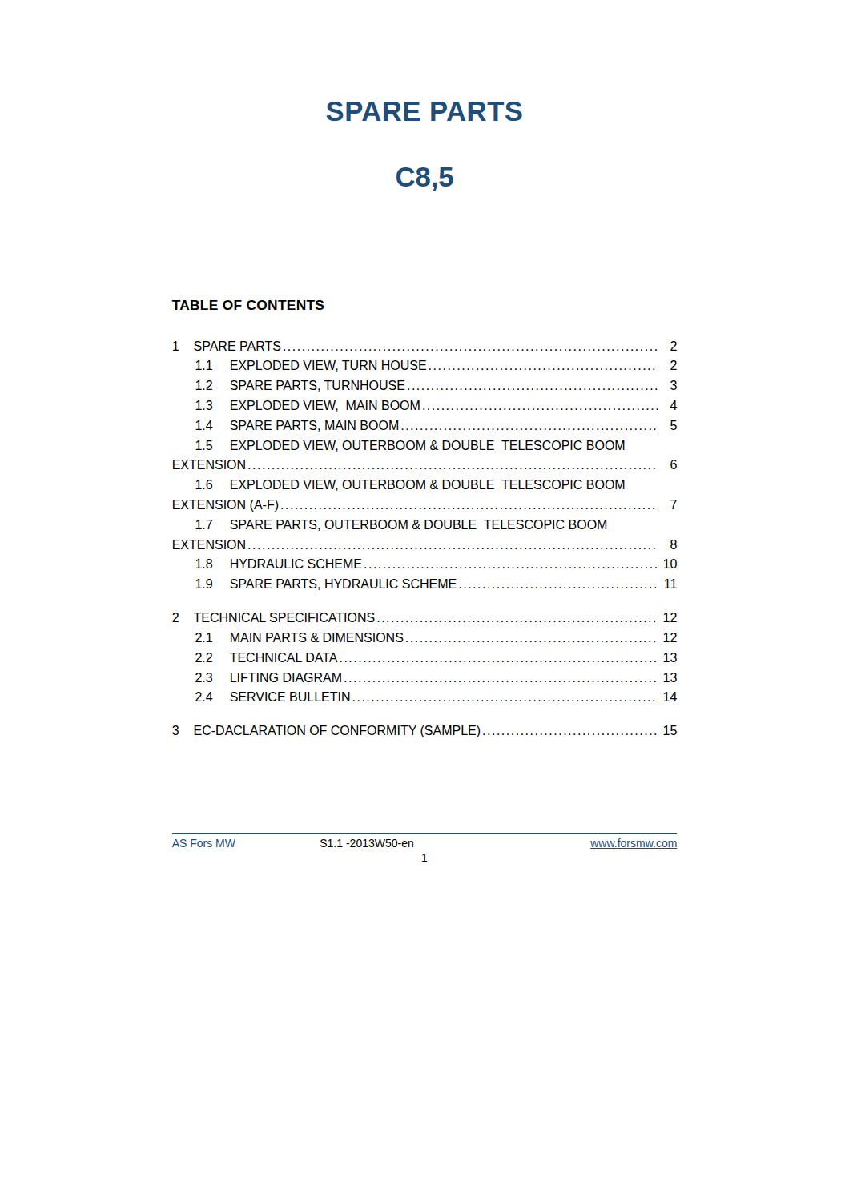SPARE PARTS
C8,5
TABLE OF CONTENTS
1 SPARE PARTS ........................................................................................... 2
1.1 EXPLODED VIEW, TURN HOUSE ........................................................... 2
1.2 SPARE PARTS, TURNHOUSE ................................................................ 3
1.3 EXPLODED VIEW, MAIN BOOM ........................................................... 4
1.4 SPARE PARTS, MAIN BOOM .................................................................. 5
1.5 EXPLODED VIEW, OUTERBOOM & DOUBLE TELESCOPIC BOOM
EXTENSION ................................................................................................... 6
1.6 EXPLODED VIEW, OUTERBOOM & DOUBLE TELESCOPIC BOOM
EXTENSION (A-F) ......................................................................................... 7
1.7 SPARE PARTS, OUTERBOOM & DOUBLE TELESCOPIC BOOM
EXTENSION ................................................................................................... 8
1.8 HYDRAULIC SCHEME ......................................................................... 10
1.9 SPARE PARTS, HYDRAULIC SCHEME .................................................... 11
2 TECHNICAL SPECIFICATIONS ....................................................................... 12
2.1 MAIN PARTS & DIMENSIONS ............................................................. 12
2.2 TECHNICAL DATA ............................................................................... 13
2.3 LIFTING DIAGRAM .............................................................................. 13
2.4 SERVICE BULLETIN .............................................................................. 14
3 EC-DACLARATION OF CONFORMITY (SAMPLE) .......................................... 15
AS Fors MW S1.1 -2013W50-en www.forsmw.com
1